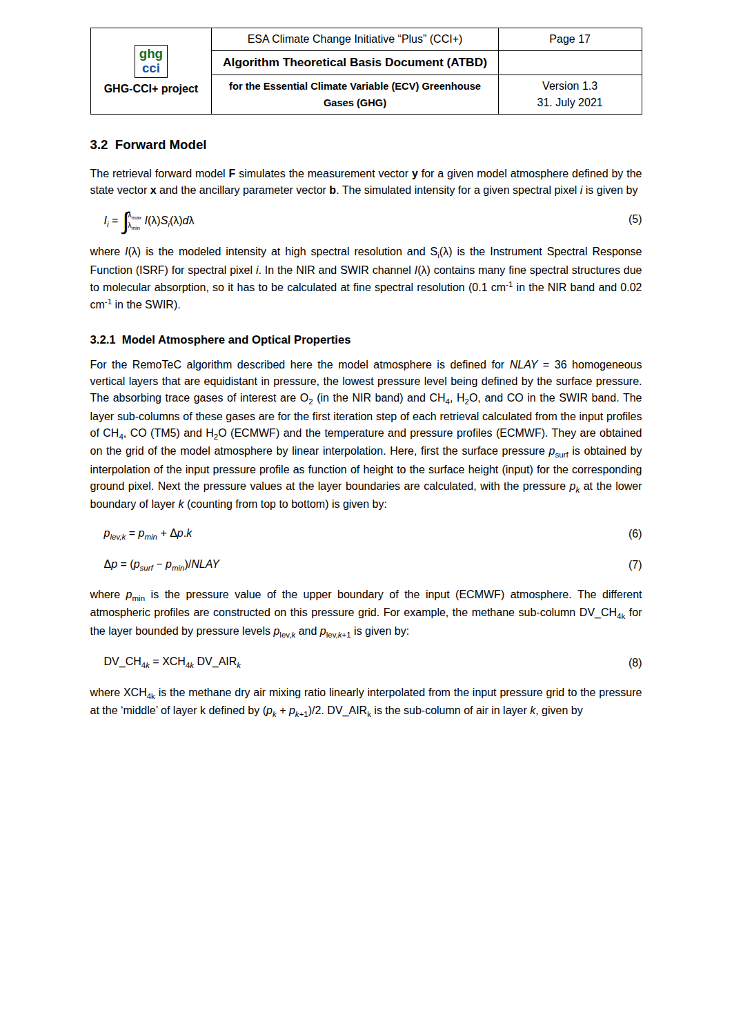| ghg cci GHG-CCI+ project | ESA Climate Change Initiative “Plus” (CCI+) | Page 17 |
| Algorithm Theoretical Basis Document (ATBD) | |
| for the Essential Climate Variable (ECV) Greenhouse Gases (GHG) | Version 1.3 31. July 2021 |
3.2 Forward Model
The retrieval forward model F simulates the measurement vector y for a given model atmosphere defined by the state vector x and the ancillary parameter vector b. The simulated intensity for a given spectral pixel i is given by
Ii = ∫λmax λmin I(λ)Si(λ)dλ
(5)
where I(λ) is the modeled intensity at high spectral resolution and Si(λ) is the Instrument Spectral Response Function (ISRF) for spectral pixel i. In the NIR and SWIR channel I(λ) contains many fine spectral structures due to molecular absorption, so it has to be calculated at fine spectral resolution (0.1 cm-1 in the NIR band and 0.02 cm-1 in the SWIR).
3.2.1 Model Atmosphere and Optical Properties
For the RemoTeC algorithm described here the model atmosphere is defined for NLAY = 36 homogeneous vertical layers that are equidistant in pressure, the lowest pressure level being defined by the surface pressure. The absorbing trace gases of interest are O2 (in the NIR band) and CH4, H2O, and CO in the SWIR band. The layer sub-columns of these gases are for the first iteration step of each retrieval calculated from the input profiles of CH4, CO (TM5) and H2O (ECMWF) and the temperature and pressure profiles (ECMWF). They are obtained on the grid of the model atmosphere by linear interpolation. Here, first the surface pressure psurf is obtained by interpolation of the input pressure profile as function of height to the surface height (input) for the corresponding ground pixel. Next the pressure values at the layer boundaries are calculated, with the pressure pk at the lower boundary of layer k (counting from top to bottom) is given by:
plev,k = pmin + Δp.k
(6)
Δp = (psurf − pmin)/NLAY
(7)
where pmin is the pressure value of the upper boundary of the input (ECMWF) atmosphere. The different atmospheric profiles are constructed on this pressure grid. For example, the methane sub-column DV_CH4k for the layer bounded by pressure levels plev,k and plev,k+1 is given by:
DV_CH4k = XCH4k DV_AIRk
(8)
where XCH4k is the methane dry air mixing ratio linearly interpolated from the input pressure grid to the pressure at the ‘middle’ of layer k defined by (pk + pk+1)/2. DV_AIRk is the sub-column of air in layer k, given by